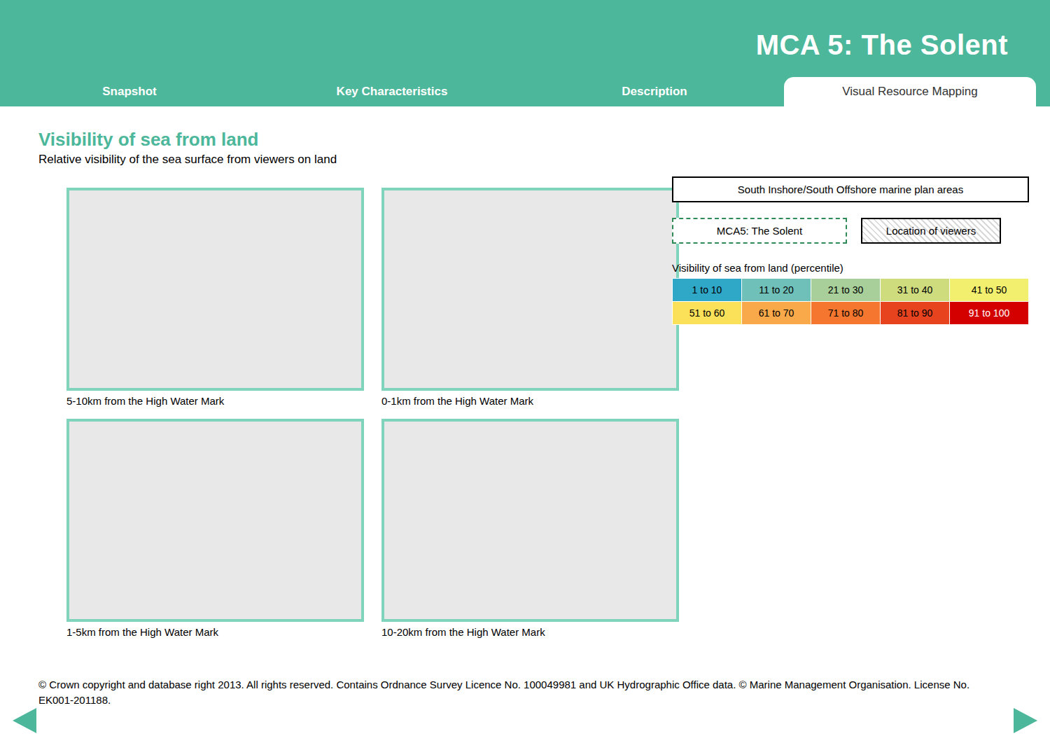MCA 5: The Solent
Snapshot
Key Characteristics
Description
Visual Resource Mapping
Visibility of sea from land
Relative visibility of the sea surface from viewers on land
5-10km from the High Water Mark
0-1km from the High Water Mark
1-5km from the High Water Mark
10-20km from the High Water Mark
South Inshore/South Offshore marine plan areas
MCA5: The Solent
Location of viewers
Visibility of sea from land (percentile)
| 1 to 10 | 11 to 20 | 21 to 30 | 31 to 40 | 41 to 50 |
| 51 to 60 | 61 to 70 | 71 to 80 | 81 to 90 | 91 to 100 |
© Crown copyright and database right 2013. All rights reserved. Contains Ordnance Survey Licence No. 100049981 and UK Hydrographic Office data. © Marine Management Organisation. License No. EK001-201188.